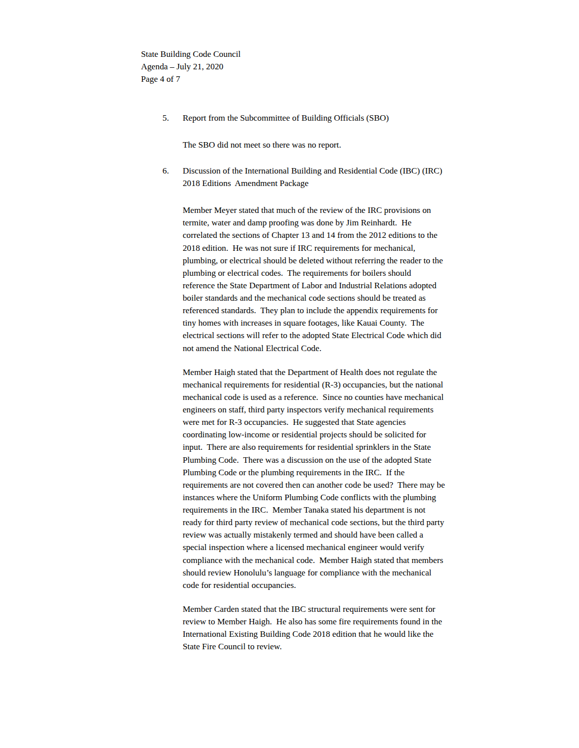State Building Code Council
Agenda – July 21, 2020
Page 4 of 7
5.
Report from the Subcommittee of Building Officials (SBO)
The SBO did not meet so there was no report.
6.
Discussion of the International Building and Residential Code (IBC) (IRC) 2018 Editions Amendment Package
Member Meyer stated that much of the review of the IRC provisions on termite, water and damp proofing was done by Jim Reinhardt. He correlated the sections of Chapter 13 and 14 from the 2012 editions to the 2018 edition. He was not sure if IRC requirements for mechanical, plumbing, or electrical should be deleted without referring the reader to the plumbing or electrical codes. The requirements for boilers should reference the State Department of Labor and Industrial Relations adopted boiler standards and the mechanical code sections should be treated as referenced standards. They plan to include the appendix requirements for tiny homes with increases in square footages, like Kauai County. The electrical sections will refer to the adopted State Electrical Code which did not amend the National Electrical Code.
Member Haigh stated that the Department of Health does not regulate the mechanical requirements for residential (R-3) occupancies, but the national mechanical code is used as a reference. Since no counties have mechanical engineers on staff, third party inspectors verify mechanical requirements were met for R-3 occupancies. He suggested that State agencies coordinating low-income or residential projects should be solicited for input. There are also requirements for residential sprinklers in the State Plumbing Code. There was a discussion on the use of the adopted State Plumbing Code or the plumbing requirements in the IRC. If the requirements are not covered then can another code be used? There may be instances where the Uniform Plumbing Code conflicts with the plumbing requirements in the IRC. Member Tanaka stated his department is not ready for third party review of mechanical code sections, but the third party review was actually mistakenly termed and should have been called a special inspection where a licensed mechanical engineer would verify compliance with the mechanical code. Member Haigh stated that members should review Honolulu’s language for compliance with the mechanical code for residential occupancies.
Member Carden stated that the IBC structural requirements were sent for review to Member Haigh. He also has some fire requirements found in the International Existing Building Code 2018 edition that he would like the State Fire Council to review.